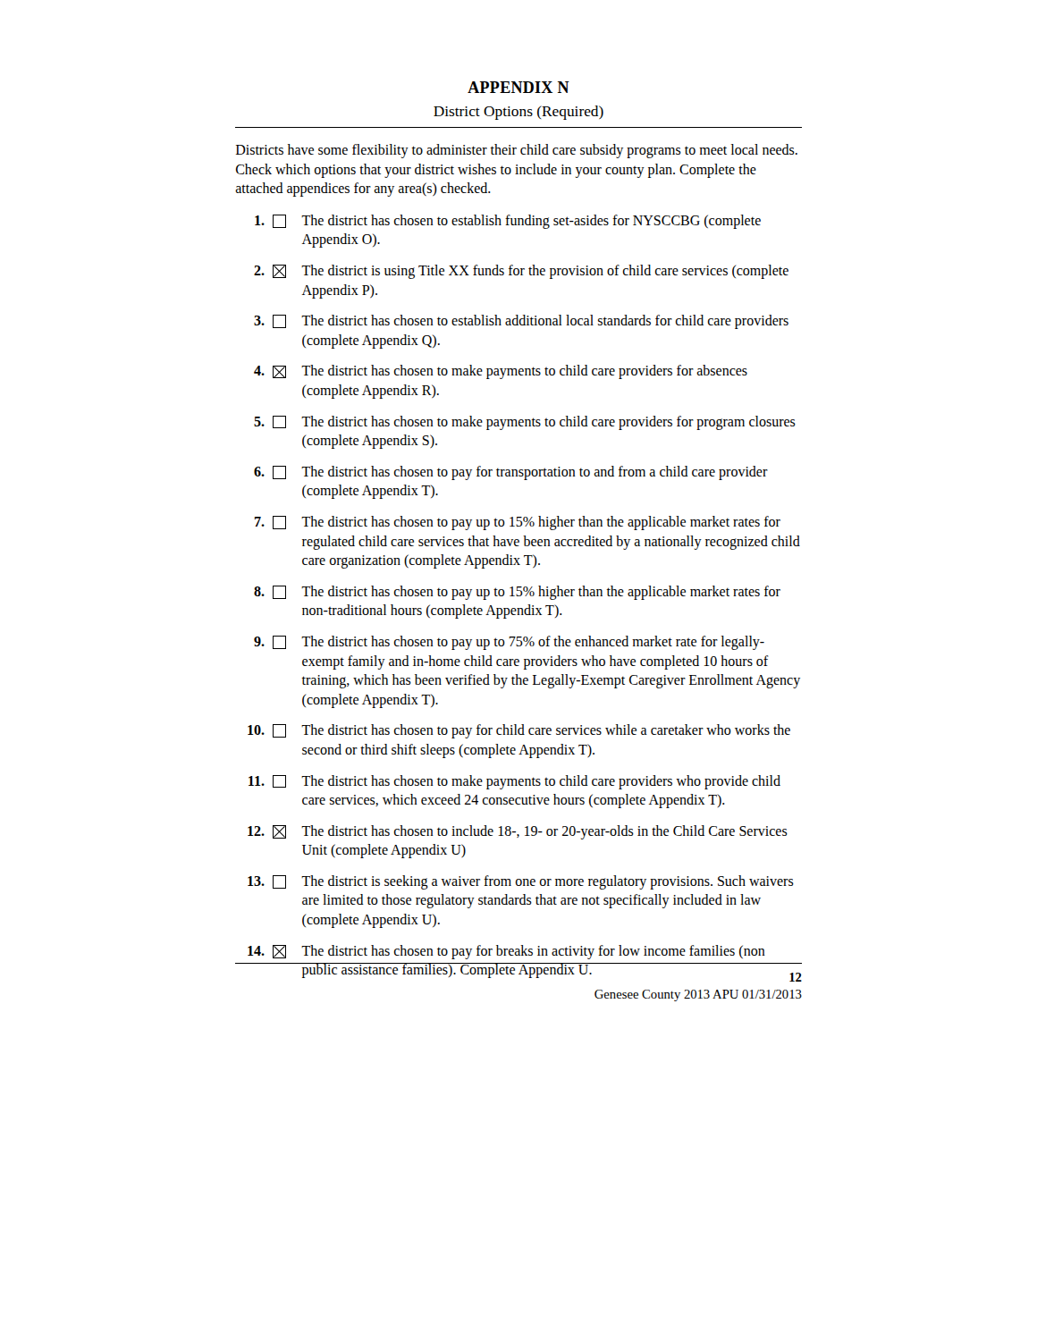APPENDIX N
District Options (Required)
Districts have some flexibility to administer their child care subsidy programs to meet local needs. Check which options that your district wishes to include in your county plan. Complete the attached appendices for any area(s) checked.
1. The district has chosen to establish funding set-asides for NYSCCBG (complete Appendix O).
2. The district is using Title XX funds for the provision of child care services (complete Appendix P).
3. The district has chosen to establish additional local standards for child care providers (complete Appendix Q).
4. The district has chosen to make payments to child care providers for absences (complete Appendix R).
5. The district has chosen to make payments to child care providers for program closures (complete Appendix S).
6. The district has chosen to pay for transportation to and from a child care provider (complete Appendix T).
7. The district has chosen to pay up to 15% higher than the applicable market rates for regulated child care services that have been accredited by a nationally recognized child care organization (complete Appendix T).
8. The district has chosen to pay up to 15% higher than the applicable market rates for non-traditional hours (complete Appendix T).
9. The district has chosen to pay up to 75% of the enhanced market rate for legally-exempt family and in-home child care providers who have completed 10 hours of training, which has been verified by the Legally-Exempt Caregiver Enrollment Agency (complete Appendix T).
10. The district has chosen to pay for child care services while a caretaker who works the second or third shift sleeps (complete Appendix T).
11. The district has chosen to make payments to child care providers who provide child care services, which exceed 24 consecutive hours (complete Appendix T).
12. The district has chosen to include 18-, 19- or 20-year-olds in the Child Care Services Unit (complete Appendix U)
13. The district is seeking a waiver from one or more regulatory provisions. Such waivers are limited to those regulatory standards that are not specifically included in law (complete Appendix U).
14. The district has chosen to pay for breaks in activity for low income families (non public assistance families). Complete Appendix U.
12
Genesee County 2013 APU 01/31/2013